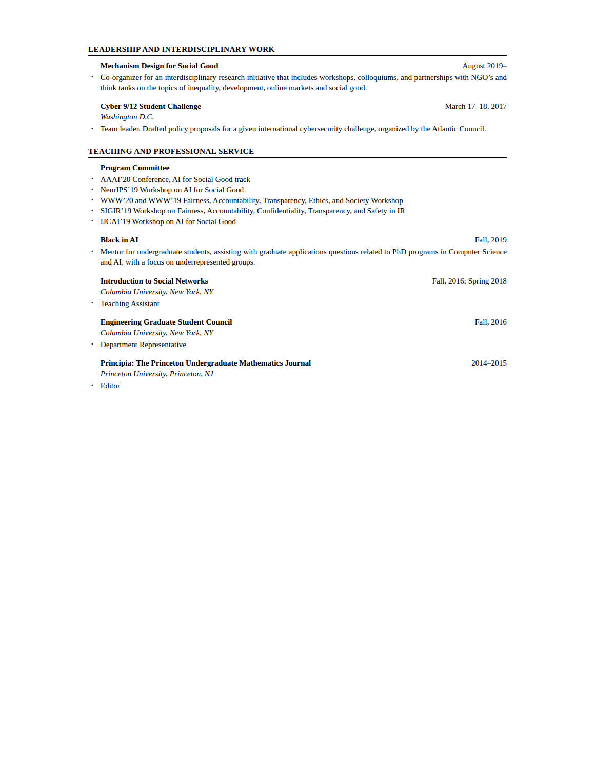Leadership and Interdisciplinary Work
Mechanism Design for Social Good August 2019–
Co-organizer for an interdisciplinary research initiative that includes workshops, colloquiums, and partnerships with NGO’s and think tanks on the topics of inequality, development, online markets and social good.
Cyber 9/12 Student Challenge March 17–18, 2017
Washington D.C.
Team leader. Drafted policy proposals for a given international cybersecurity challenge, organized by the Atlantic Council.
Teaching and Professional Service
Program Committee
AAAI’20 Conference, AI for Social Good track
NeurIPS’19 Workshop on AI for Social Good
WWW’20 and WWW’19 Fairness, Accountability, Transparency, Ethics, and Society Workshop
SIGIR’19 Workshop on Fairness, Accountability, Confidentiality, Transparency, and Safety in IR
IJCAI’19 Workshop on AI for Social Good
Black in AI Fall, 2019
Mentor for undergraduate students, assisting with graduate applications questions related to PhD programs in Computer Science and AI, with a focus on underrepresented groups.
Introduction to Social Networks Fall, 2016; Spring 2018
Columbia University, New York, NY
Teaching Assistant
Engineering Graduate Student Council Fall, 2016
Columbia University, New York, NY
Department Representative
Principia: The Princeton Undergraduate Mathematics Journal 2014–2015
Princeton University, Princeton, NJ
Editor